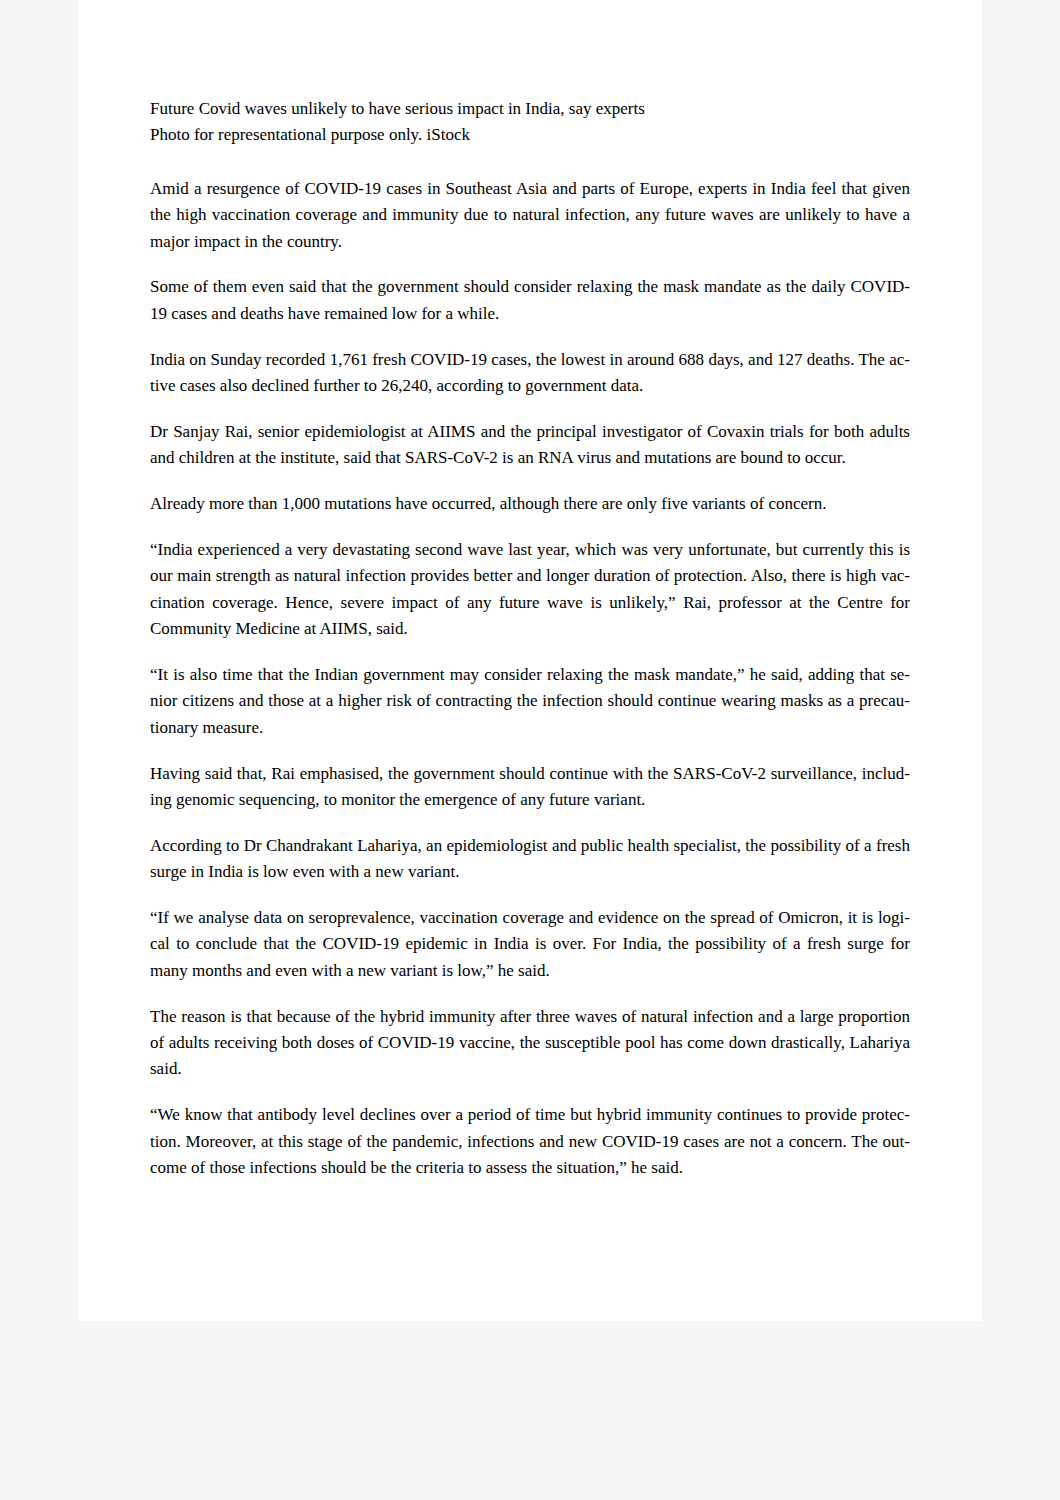Future Covid waves unlikely to have serious impact in India, say experts
Photo for representational purpose only. iStock
Amid a resurgence of COVID-19 cases in Southeast Asia and parts of Europe, experts in India feel that given the high vaccination coverage and immunity due to natural infection, any future waves are unlikely to have a major impact in the country.
Some of them even said that the government should consider relaxing the mask mandate as the daily COVID-19 cases and deaths have remained low for a while.
India on Sunday recorded 1,761 fresh COVID-19 cases, the lowest in around 688 days, and 127 deaths. The active cases also declined further to 26,240, according to government data.
Dr Sanjay Rai, senior epidemiologist at AIIMS and the principal investigator of Covaxin trials for both adults and children at the institute, said that SARS-CoV-2 is an RNA virus and mutations are bound to occur.
Already more than 1,000 mutations have occurred, although there are only five variants of concern.
“India experienced a very devastating second wave last year, which was very unfortunate, but currently this is our main strength as natural infection provides better and longer duration of protection. Also, there is high vaccination coverage. Hence, severe impact of any future wave is unlikely,” Rai, professor at the Centre for Community Medicine at AIIMS, said.
“It is also time that the Indian government may consider relaxing the mask mandate,” he said, adding that senior citizens and those at a higher risk of contracting the infection should continue wearing masks as a precautionary measure.
Having said that, Rai emphasised, the government should continue with the SARS-CoV-2 surveillance, including genomic sequencing, to monitor the emergence of any future variant.
According to Dr Chandrakant Lahariya, an epidemiologist and public health specialist, the possibility of a fresh surge in India is low even with a new variant.
“If we analyse data on seroprevalence, vaccination coverage and evidence on the spread of Omicron, it is logical to conclude that the COVID-19 epidemic in India is over. For India, the possibility of a fresh surge for many months and even with a new variant is low,” he said.
The reason is that because of the hybrid immunity after three waves of natural infection and a large proportion of adults receiving both doses of COVID-19 vaccine, the susceptible pool has come down drastically, Lahariya said.
“We know that antibody level declines over a period of time but hybrid immunity continues to provide protection. Moreover, at this stage of the pandemic, infections and new COVID-19 cases are not a concern. The outcome of those infections should be the criteria to assess the situation,” he said.